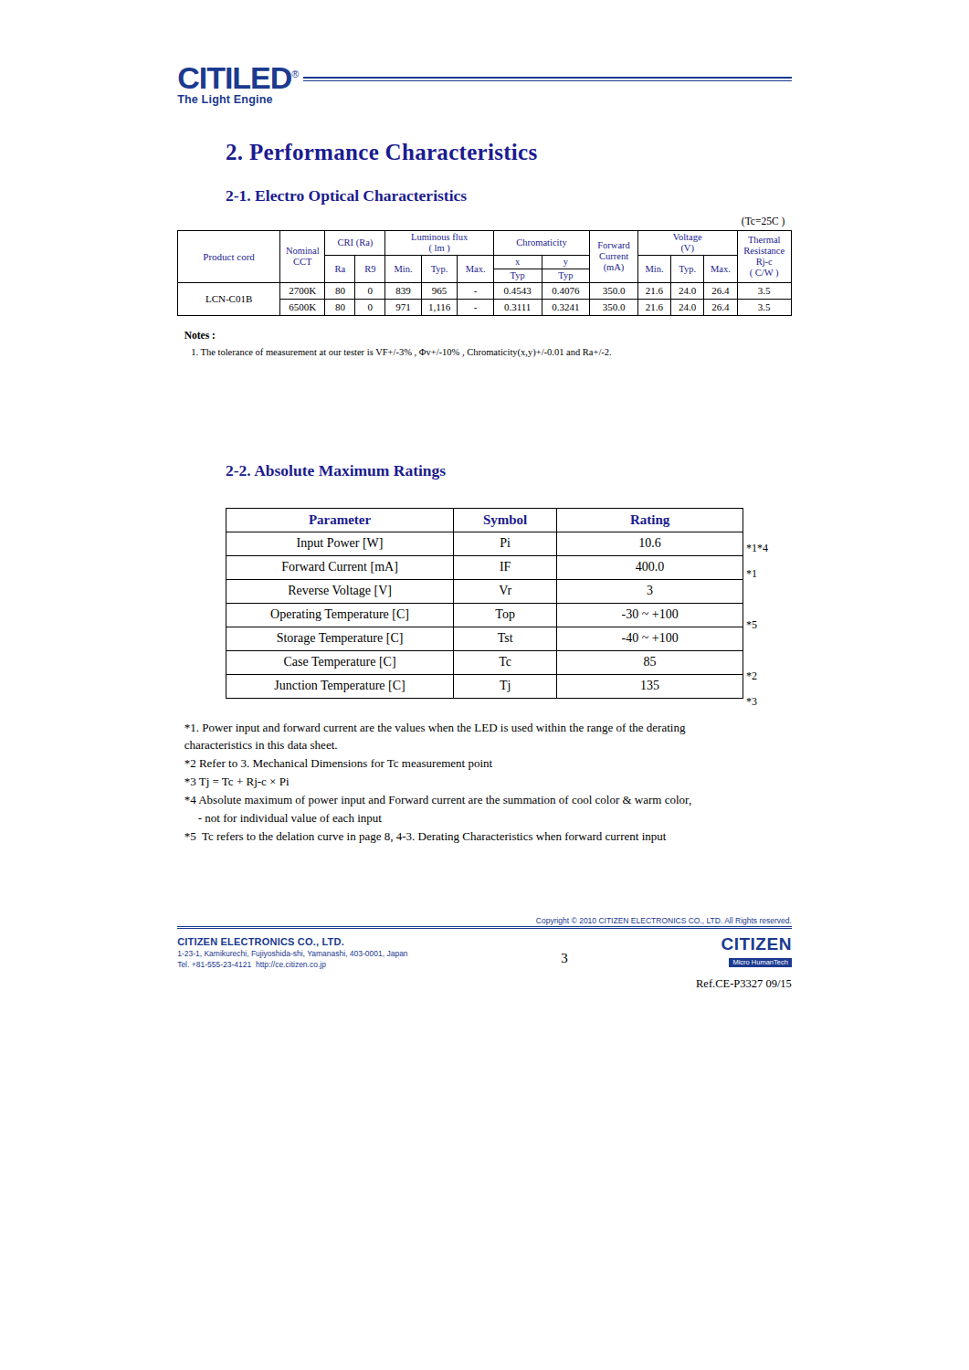CITILED®
The Light Engine
2. Performance Characteristics
2-1. Electro Optical Characteristics
(Tc=25C )
| Product cord | Nominal CCT | CRI (Ra) | Luminous flux ( lm ) | Chromaticity | Forward Current (mA) | Voltage (V) | Thermal Resistance Rj-c ( C/W ) |
| --- | --- | --- | --- | --- | --- | --- | --- |
| Ra | R9 | Min. | Typ. | Max. | x | y | Min. | Typ. | Max. |
| Typ | Typ |
| LCN-C01B | 2700K | 80 | 0 | 839 | 965 | - | 0.4543 | 0.4076 | 350.0 | 21.6 | 24.0 | 26.4 | 3.5 |
| 6500K | 80 | 0 | 971 | 1,116 | - | 0.3111 | 0.3241 | 350.0 | 21.6 | 24.0 | 26.4 | 3.5 |
Notes :
1. The tolerance of measurement at our tester is VF+/-3% , Φv+/-10% , Chromaticity(x,y)+/-0.01 and Ra+/-2.
2-2. Absolute Maximum Ratings
| Parameter | Symbol | Rating |
| --- | --- | --- |
| Input Power [W] | Pi | 10.6 |
| Forward Current [mA] | IF | 400.0 |
| Reverse Voltage [V] | Vr | 3 |
| Operating Temperature [C] | Top | -30 ~ +100 |
| Storage Temperature [C] | Tst | -40 ~ +100 |
| Case Temperature [C] | Tc | 85 |
| Junction Temperature [C] | Tj | 135 |
*1*4
*1
*5
*2
*3
*1. Power input and forward current are the values when the LED is used within the range of the derating
characteristics in this data sheet.
*2 Refer to 3. Mechanical Dimensions for Tc measurement point
*3 Tj = Tc + Rj-c × Pi
*4 Absolute maximum of power input and Forward current are the summation of cool color & warm color,
- not for individual value of each input
*5 Tc refers to the delation curve in page 8, 4-3. Derating Characteristics when forward current input
Copyright © 2010 CITIZEN ELECTRONICS CO., LTD. All Rights reserved.
CITIZEN ELECTRONICS CO., LTD.
1-23-1, Kamikurechi, Fujiyoshida-shi, Yamanashi, 403-0001, Japan
Tel. +81-555-23-4121 http://ce.citizen.co.jp
3
CITIZEN
Micro HumanTech
Ref.CE-P3327 09/15